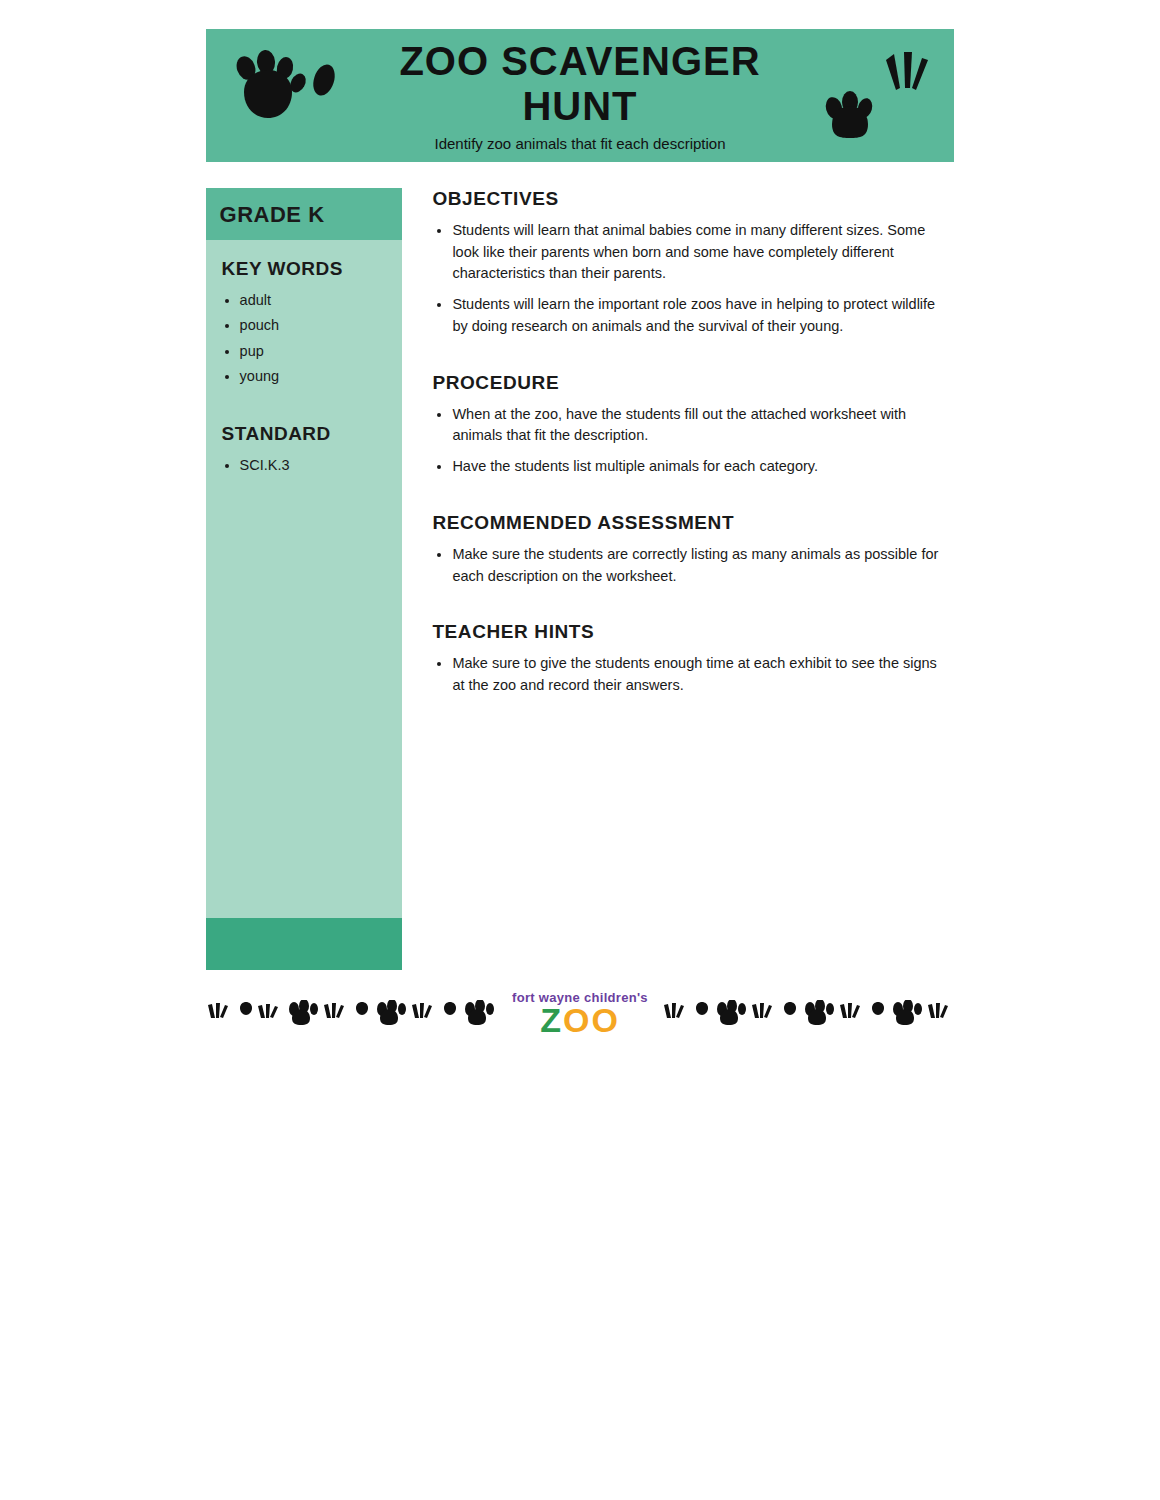Zoo Scavenger Hunt
Identify zoo animals that fit each description
Grade K
Key Words
adult
pouch
pup
young
Standard
SCI.K.3
Objectives
Students will learn that animal babies come in many different sizes. Some look like their parents when born and some have completely different characteristics than their parents.
Students will learn the important role zoos have in helping to protect wildlife by doing research on animals and the survival of their young.
Procedure
When at the zoo, have the students fill out the attached worksheet with animals that fit the description.
Have the students list multiple animals for each category.
Recommended Assessment
Make sure the students are correctly listing as many animals as possible for each description on the worksheet.
Teacher Hints
Make sure to give the students enough time at each exhibit to see the signs at the zoo and record their answers.
fort wayne children's
ZOO